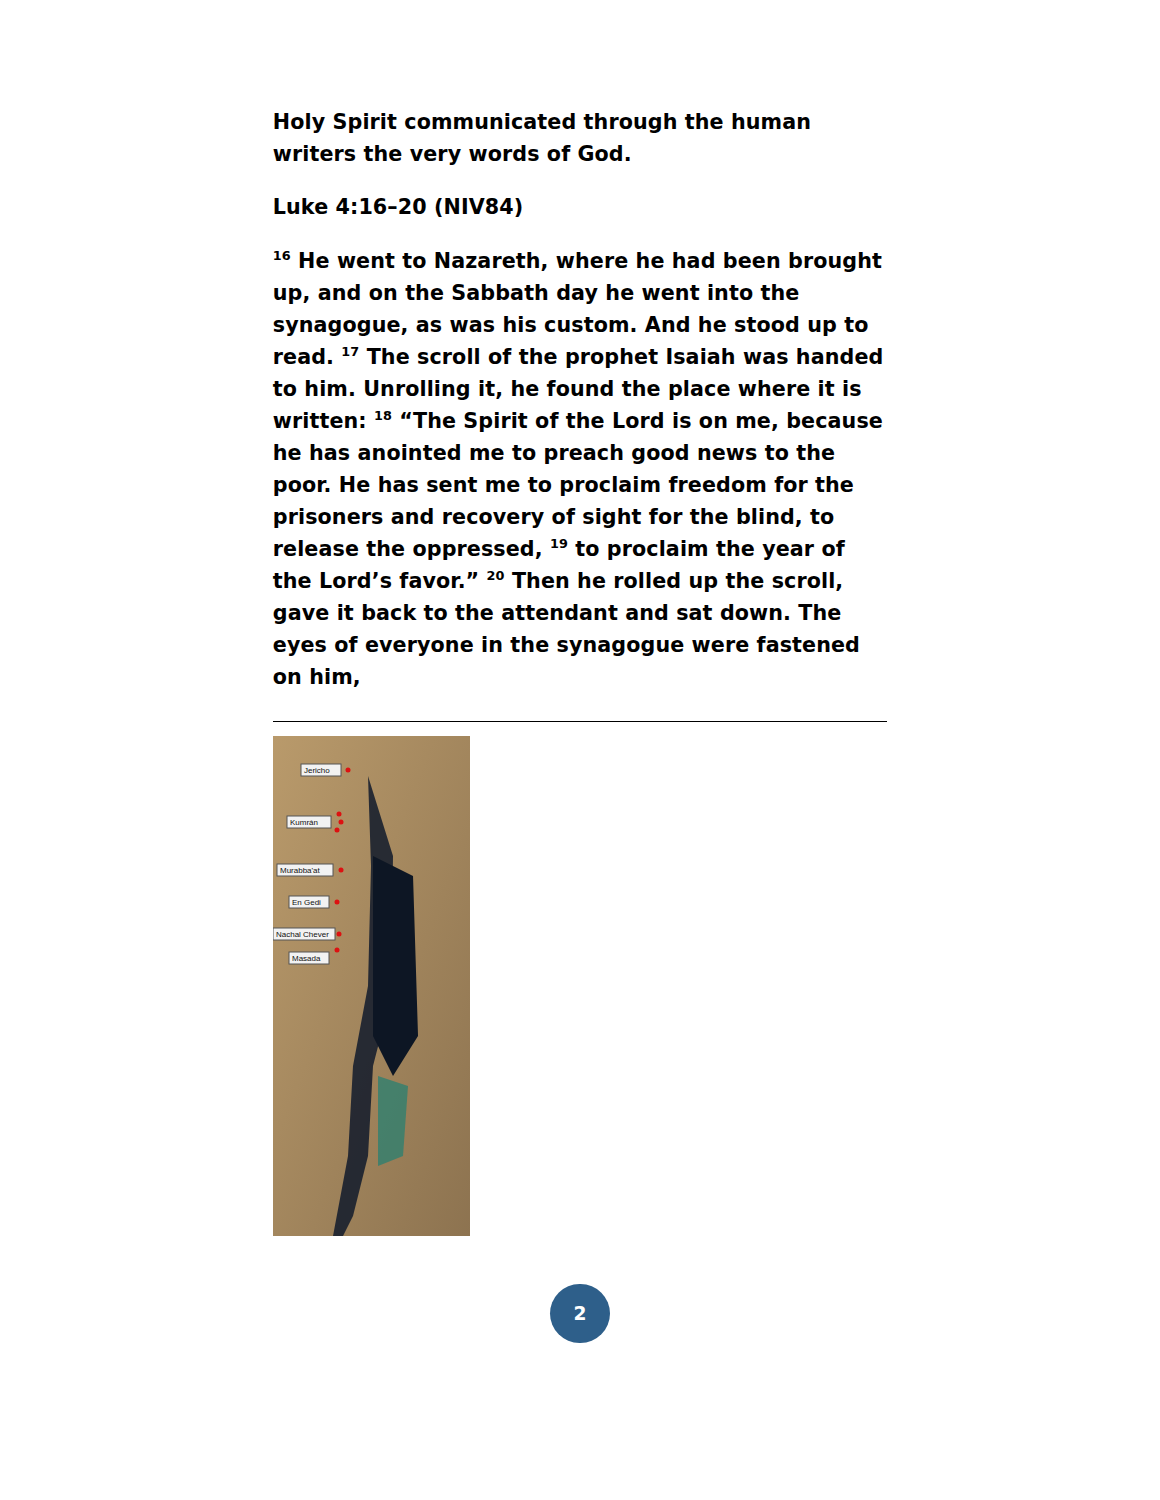Holy Spirit communicated through the human writers the very words of God.
Luke 4:16–20 (NIV84)
16 He went to Nazareth, where he had been brought up, and on the Sabbath day he went into the synagogue, as was his custom. And he stood up to read. 17 The scroll of the prophet Isaiah was handed to him. Unrolling it, he found the place where it is written: 18 “The Spirit of the Lord is on me, because he has anointed me to preach good news to the poor. He has sent me to proclaim freedom for the prisoners and recovery of sight for the blind, to release the oppressed, 19 to proclaim the year of the Lord’s favor.” 20 Then he rolled up the scroll, gave it back to the attendant and sat down. The eyes of everyone in the synagogue were fastened on him,
2